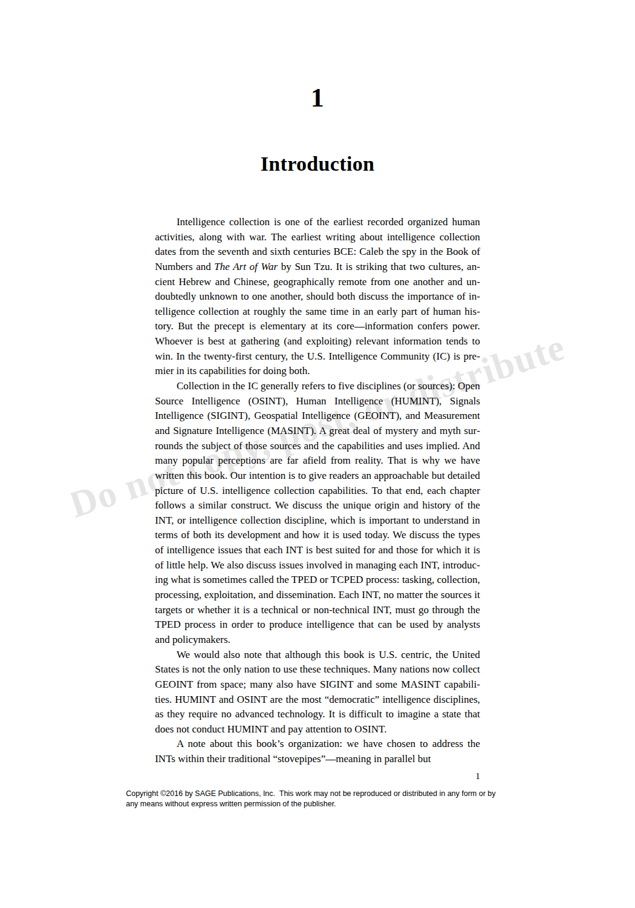Do not copy, post, or distribute
1
Introduction
Intelligence collection is one of the earliest recorded organized human activities, along with war. The earliest writing about intelligence collection dates from the seventh and sixth centuries BCE: Caleb the spy in the Book of Numbers and The Art of War by Sun Tzu. It is striking that two cultures, ancient Hebrew and Chinese, geographically remote from one another and undoubtedly unknown to one another, should both discuss the importance of intelligence collection at roughly the same time in an early part of human history. But the precept is elementary at its core—information confers power. Whoever is best at gathering (and exploiting) relevant information tends to win. In the twenty-first century, the U.S. Intelligence Community (IC) is premier in its capabilities for doing both.
Collection in the IC generally refers to five disciplines (or sources): Open Source Intelligence (OSINT), Human Intelligence (HUMINT), Signals Intelligence (SIGINT), Geospatial Intelligence (GEOINT), and Measurement and Signature Intelligence (MASINT). A great deal of mystery and myth surrounds the subject of those sources and the capabilities and uses implied. And many popular perceptions are far afield from reality. That is why we have written this book. Our intention is to give readers an approachable but detailed picture of U.S. intelligence collection capabilities. To that end, each chapter follows a similar construct. We discuss the unique origin and history of the INT, or intelligence collection discipline, which is important to understand in terms of both its development and how it is used today. We discuss the types of intelligence issues that each INT is best suited for and those for which it is of little help. We also discuss issues involved in managing each INT, introducing what is sometimes called the TPED or TCPED process: tasking, collection, processing, exploitation, and dissemination. Each INT, no matter the sources it targets or whether it is a technical or non-technical INT, must go through the TPED process in order to produce intelligence that can be used by analysts and policymakers.
We would also note that although this book is U.S. centric, the United States is not the only nation to use these techniques. Many nations now collect GEOINT from space; many also have SIGINT and some MASINT capabilities. HUMINT and OSINT are the most “democratic” intelligence disciplines, as they require no advanced technology. It is difficult to imagine a state that does not conduct HUMINT and pay attention to OSINT.
A note about this book’s organization: we have chosen to address the INTs within their traditional “stovepipes”—meaning in parallel but
1
Copyright ©2016 by SAGE Publications, Inc. This work may not be reproduced or distributed in any form or by any means without express written permission of the publisher.